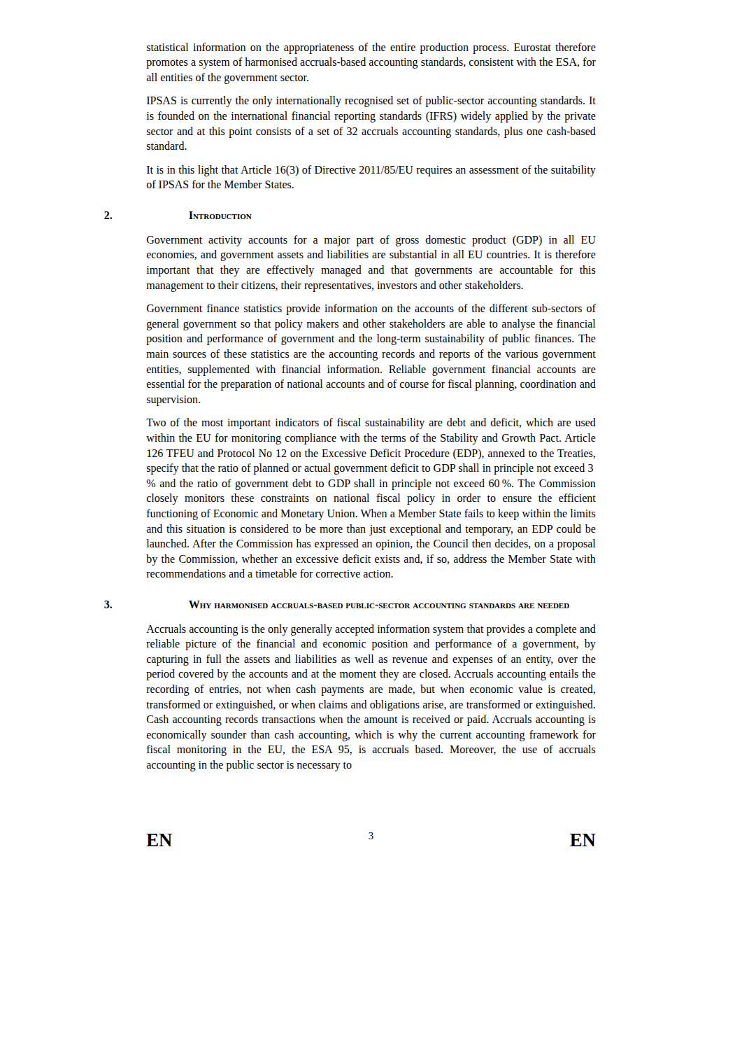statistical information on the appropriateness of the entire production process. Eurostat therefore promotes a system of harmonised accruals-based accounting standards, consistent with the ESA, for all entities of the government sector.
IPSAS is currently the only internationally recognised set of public-sector accounting standards. It is founded on the international financial reporting standards (IFRS) widely applied by the private sector and at this point consists of a set of 32 accruals accounting standards, plus one cash-based standard.
It is in this light that Article 16(3) of Directive 2011/85/EU requires an assessment of the suitability of IPSAS for the Member States.
2. Introduction
Government activity accounts for a major part of gross domestic product (GDP) in all EU economies, and government assets and liabilities are substantial in all EU countries. It is therefore important that they are effectively managed and that governments are accountable for this management to their citizens, their representatives, investors and other stakeholders.
Government finance statistics provide information on the accounts of the different sub-sectors of general government so that policy makers and other stakeholders are able to analyse the financial position and performance of government and the long-term sustainability of public finances. The main sources of these statistics are the accounting records and reports of the various government entities, supplemented with financial information. Reliable government financial accounts are essential for the preparation of national accounts and of course for fiscal planning, coordination and supervision.
Two of the most important indicators of fiscal sustainability are debt and deficit, which are used within the EU for monitoring compliance with the terms of the Stability and Growth Pact. Article 126 TFEU and Protocol No 12 on the Excessive Deficit Procedure (EDP), annexed to the Treaties, specify that the ratio of planned or actual government deficit to GDP shall in principle not exceed 3 % and the ratio of government debt to GDP shall in principle not exceed 60 %. The Commission closely monitors these constraints on national fiscal policy in order to ensure the efficient functioning of Economic and Monetary Union. When a Member State fails to keep within the limits and this situation is considered to be more than just exceptional and temporary, an EDP could be launched. After the Commission has expressed an opinion, the Council then decides, on a proposal by the Commission, whether an excessive deficit exists and, if so, address the Member State with recommendations and a timetable for corrective action.
3. Why harmonised accruals-based public-sector accounting standards are needed
Accruals accounting is the only generally accepted information system that provides a complete and reliable picture of the financial and economic position and performance of a government, by capturing in full the assets and liabilities as well as revenue and expenses of an entity, over the period covered by the accounts and at the moment they are closed. Accruals accounting entails the recording of entries, not when cash payments are made, but when economic value is created, transformed or extinguished, or when claims and obligations arise, are transformed or extinguished. Cash accounting records transactions when the amount is received or paid. Accruals accounting is economically sounder than cash accounting, which is why the current accounting framework for fiscal monitoring in the EU, the ESA 95, is accruals based. Moreover, the use of accruals accounting in the public sector is necessary to
EN EN
3